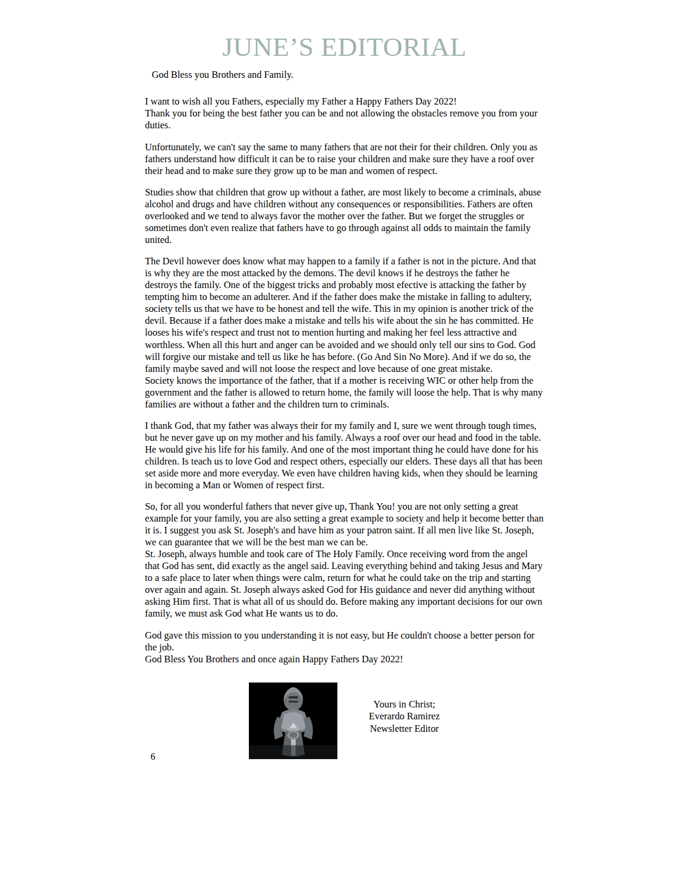JUNE’S EDITORIAL
God Bless you Brothers and Family.
I want to wish all you Fathers, especially my Father a Happy Fathers Day 2022!
Thank you for being the best father you can be and not allowing the obstacles remove you from your duties.
Unfortunately, we can't say the same to many fathers that are not their for their children. Only you as fathers understand how difficult it can be to raise your children and make sure they have a roof over their head and to make sure they grow up to be man and women of respect.
Studies show that children that grow up without a father, are most likely to become a criminals, abuse alcohol and drugs and have children without any consequences or responsibilities. Fathers are often overlooked and we tend to always favor the mother over the father. But we forget the struggles or sometimes don't even realize that fathers have to go through against all odds to maintain the family united.
The Devil however does know what may happen to a family if a father is not in the picture. And that is why they are the most attacked by the demons. The devil knows if he destroys the father he destroys the family. One of the biggest tricks and probably most efective is attacking the father by tempting him to become an adulterer. And if the father does make the mistake in falling to adultery, society tells us that we have to be honest and tell the wife. This in my opinion is another trick of the devil. Because if a father does make a mistake and tells his wife about the sin he has committed. He looses his wife's respect and trust not to mention hurting and making her feel less attractive and worthless. When all this hurt and anger can be avoided and we should only tell our sins to God. God will forgive our mistake and tell us like he has before. (Go And Sin No More). And if we do so, the family maybe saved and will not loose the respect and love because of one great mistake.
Society knows the importance of the father, that if a mother is receiving WIC or other help from the government and the father is allowed to return home, the family will loose the help. That is why many families are without a father and the children turn to criminals.
I thank God, that my father was always their for my family and I, sure we went through tough times, but he never gave up on my mother and his family. Always a roof over our head and food in the table. He would give his life for his family. And one of the most important thing he could have done for his children. Is teach us to love God and respect others, especially our elders. These days all that has been set aside more and more everyday. We even have children having kids, when they should be learning in becoming a Man or Women of respect first.
So, for all you wonderful fathers that never give up, Thank You! you are not only setting a great example for your family, you are also setting a great example to society and help it become better than it is. I suggest you ask St. Joseph's and have him as your patron saint. If all men live like St. Joseph, we can guarantee that we will be the best man we can be.
St. Joseph, always humble and took care of The Holy Family. Once receiving word from the angel that God has sent, did exactly as the angel said. Leaving everything behind and taking Jesus and Mary to a safe place to later when things were calm, return for what he could take on the trip and starting over again and again. St. Joseph always asked God for His guidance and never did anything without asking Him first. That is what all of us should do. Before making any important decisions for our own family, we must ask God what He wants us to do.
God gave this mission to you understanding it is not easy, but He couldn't choose a better person for the job.
God Bless You Brothers and once again Happy Fathers Day 2022!
Yours in Christ;
Everardo Ramirez
Newsletter Editor
6